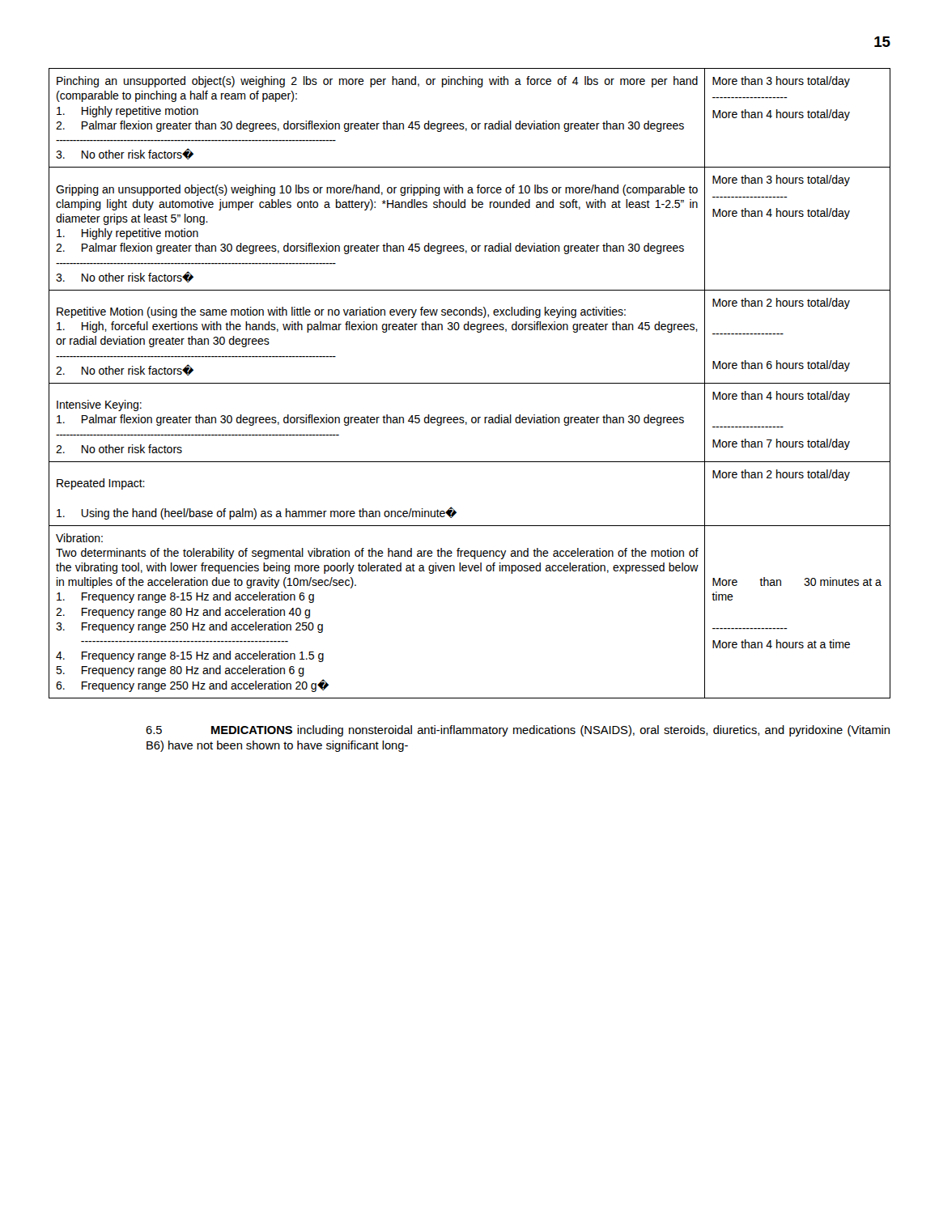15
| Pinching an unsupported object(s) weighing 2 lbs or more per hand, or pinching with a force of 4 lbs or more per hand (comparable to pinching a half a ream of paper): 1. Highly repetitive motion 2. Palmar flexion greater than 30 degrees, dorsiflexion greater than 45 degrees, or radial deviation greater than 30 degrees ----------------------------------------------------------------------------------- 3. No other risk factors� | More than 3 hours total/day -------------------- More than 4 hours total/day |
| Gripping an unsupported object(s) weighing 10 lbs or more/hand, or gripping with a force of 10 lbs or more/hand (comparable to clamping light duty automotive jumper cables onto a battery): *Handles should be rounded and soft, with at least 1-2.5” in diameter grips at least 5” long. 1. Highly repetitive motion 2. Palmar flexion greater than 30 degrees, dorsiflexion greater than 45 degrees, or radial deviation greater than 30 degrees ----------------------------------------------------------------------------------- 3. No other risk factors� | More than 3 hours total/day -------------------- More than 4 hours total/day |
| Repetitive Motion (using the same motion with little or no variation every few seconds), excluding keying activities: 1. High, forceful exertions with the hands, with palmar flexion greater than 30 degrees, dorsiflexion greater than 45 degrees, or radial deviation greater than 30 degrees ----------------------------------------------------------------------------------- 2. No other risk factors� | More than 2 hours total/day ------------------- More than 6 hours total/day |
| Intensive Keying: 1. Palmar flexion greater than 30 degrees, dorsiflexion greater than 45 degrees, or radial deviation greater than 30 degrees ------------------------------------------------------------------------------------ 2. No other risk factors | More than 4 hours total/day ------------------- More than 7 hours total/day |
| Repeated Impact: 1. Using the hand (heel/base of palm) as a hammer more than once/minute� | More than 2 hours total/day |
| Vibration: Two determinants of the tolerability of segmental vibration of the hand are the frequency and the acceleration of the motion of the vibrating tool, with lower frequencies being more poorly tolerated at a given level of imposed acceleration, expressed below in multiples of the acceleration due to gravity (10m/sec/sec). 1. Frequency range 8-15 Hz and acceleration 6 g 2. Frequency range 80 Hz and acceleration 40 g 3. Frequency range 250 Hz and acceleration 250 g ------------------------------------------------------- 4. Frequency range 8-15 Hz and acceleration 1.5 g 5. Frequency range 80 Hz and acceleration 6 g 6. Frequency range 250 Hz and acceleration 20 g� | More than 30 minutes at a time -------------------- More than 4 hours at a time |
6.5 MEDICATIONS including nonsteroidal anti-inflammatory medications (NSAIDS), oral steroids, diuretics, and pyridoxine (Vitamin B6) have not been shown to have significant long-